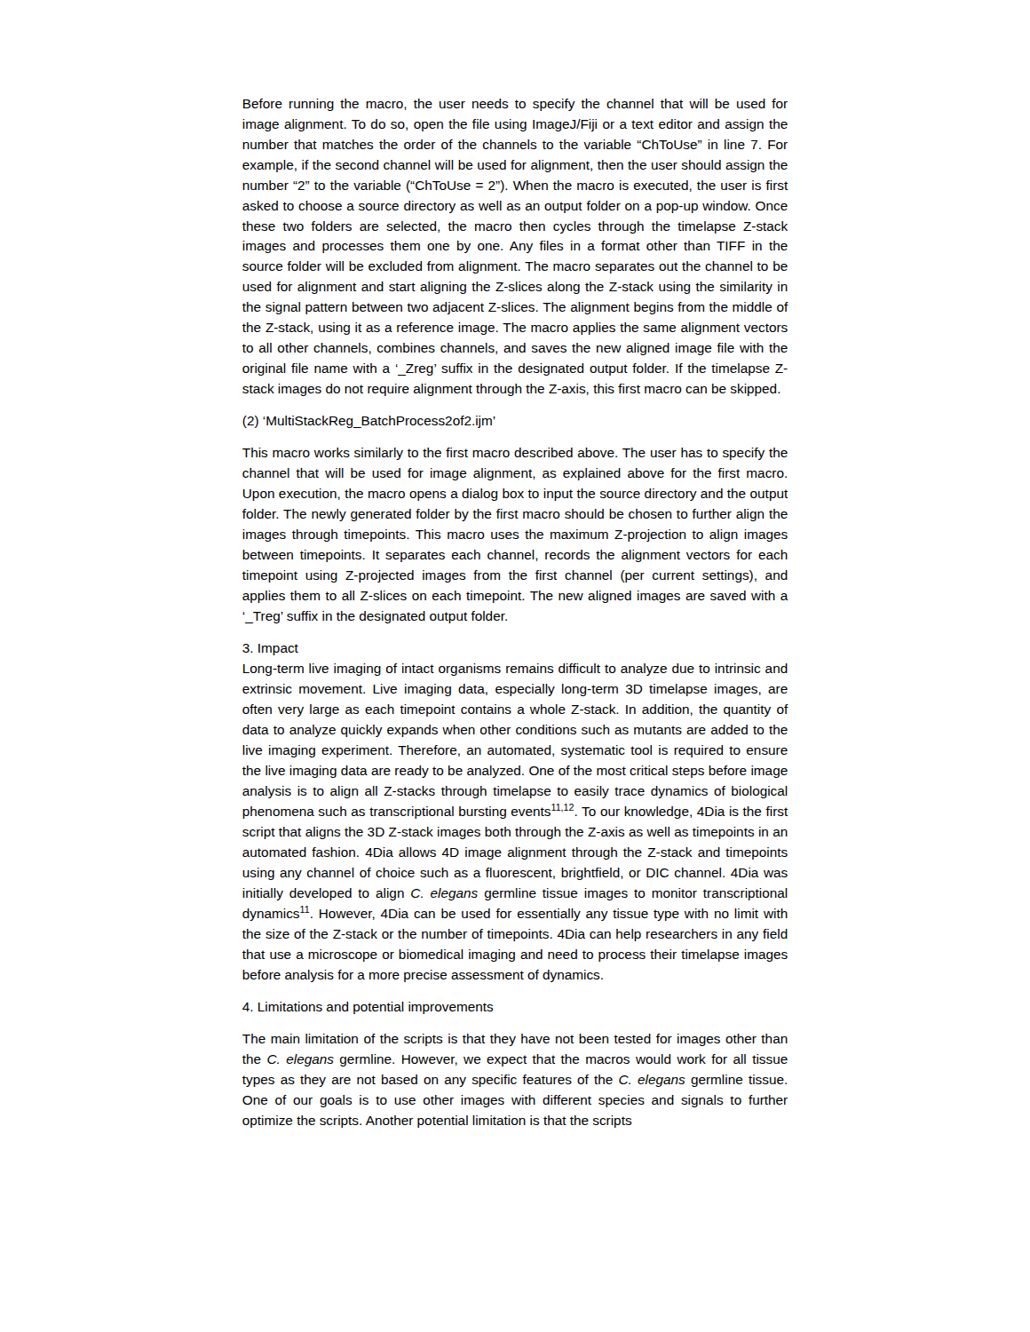Before running the macro, the user needs to specify the channel that will be used for image alignment. To do so, open the file using ImageJ/Fiji or a text editor and assign the number that matches the order of the channels to the variable “ChToUse” in line 7. For example, if the second channel will be used for alignment, then the user should assign the number “2” to the variable (“ChToUse = 2”). When the macro is executed, the user is first asked to choose a source directory as well as an output folder on a pop-up window. Once these two folders are selected, the macro then cycles through the timelapse Z-stack images and processes them one by one. Any files in a format other than TIFF in the source folder will be excluded from alignment. The macro separates out the channel to be used for alignment and start aligning the Z-slices along the Z-stack using the similarity in the signal pattern between two adjacent Z-slices. The alignment begins from the middle of the Z-stack, using it as a reference image. The macro applies the same alignment vectors to all other channels, combines channels, and saves the new aligned image file with the original file name with a ‘_Zreg’ suffix in the designated output folder. If the timelapse Z-stack images do not require alignment through the Z-axis, this first macro can be skipped.
(2) ‘MultiStackReg_BatchProcess2of2.ijm’
This macro works similarly to the first macro described above. The user has to specify the channel that will be used for image alignment, as explained above for the first macro. Upon execution, the macro opens a dialog box to input the source directory and the output folder. The newly generated folder by the first macro should be chosen to further align the images through timepoints. This macro uses the maximum Z-projection to align images between timepoints. It separates each channel, records the alignment vectors for each timepoint using Z-projected images from the first channel (per current settings), and applies them to all Z-slices on each timepoint. The new aligned images are saved with a ‘_Treg’ suffix in the designated output folder.
3. Impact
Long-term live imaging of intact organisms remains difficult to analyze due to intrinsic and extrinsic movement. Live imaging data, especially long-term 3D timelapse images, are often very large as each timepoint contains a whole Z-stack. In addition, the quantity of data to analyze quickly expands when other conditions such as mutants are added to the live imaging experiment. Therefore, an automated, systematic tool is required to ensure the live imaging data are ready to be analyzed. One of the most critical steps before image analysis is to align all Z-stacks through timelapse to easily trace dynamics of biological phenomena such as transcriptional bursting events11,12. To our knowledge, 4Dia is the first script that aligns the 3D Z-stack images both through the Z-axis as well as timepoints in an automated fashion. 4Dia allows 4D image alignment through the Z-stack and timepoints using any channel of choice such as a fluorescent, brightfield, or DIC channel. 4Dia was initially developed to align C. elegans germline tissue images to monitor transcriptional dynamics11. However, 4Dia can be used for essentially any tissue type with no limit with the size of the Z-stack or the number of timepoints. 4Dia can help researchers in any field that use a microscope or biomedical imaging and need to process their timelapse images before analysis for a more precise assessment of dynamics.
4. Limitations and potential improvements
The main limitation of the scripts is that they have not been tested for images other than the C. elegans germline. However, we expect that the macros would work for all tissue types as they are not based on any specific features of the C. elegans germline tissue. One of our goals is to use other images with different species and signals to further optimize the scripts. Another potential limitation is that the scripts